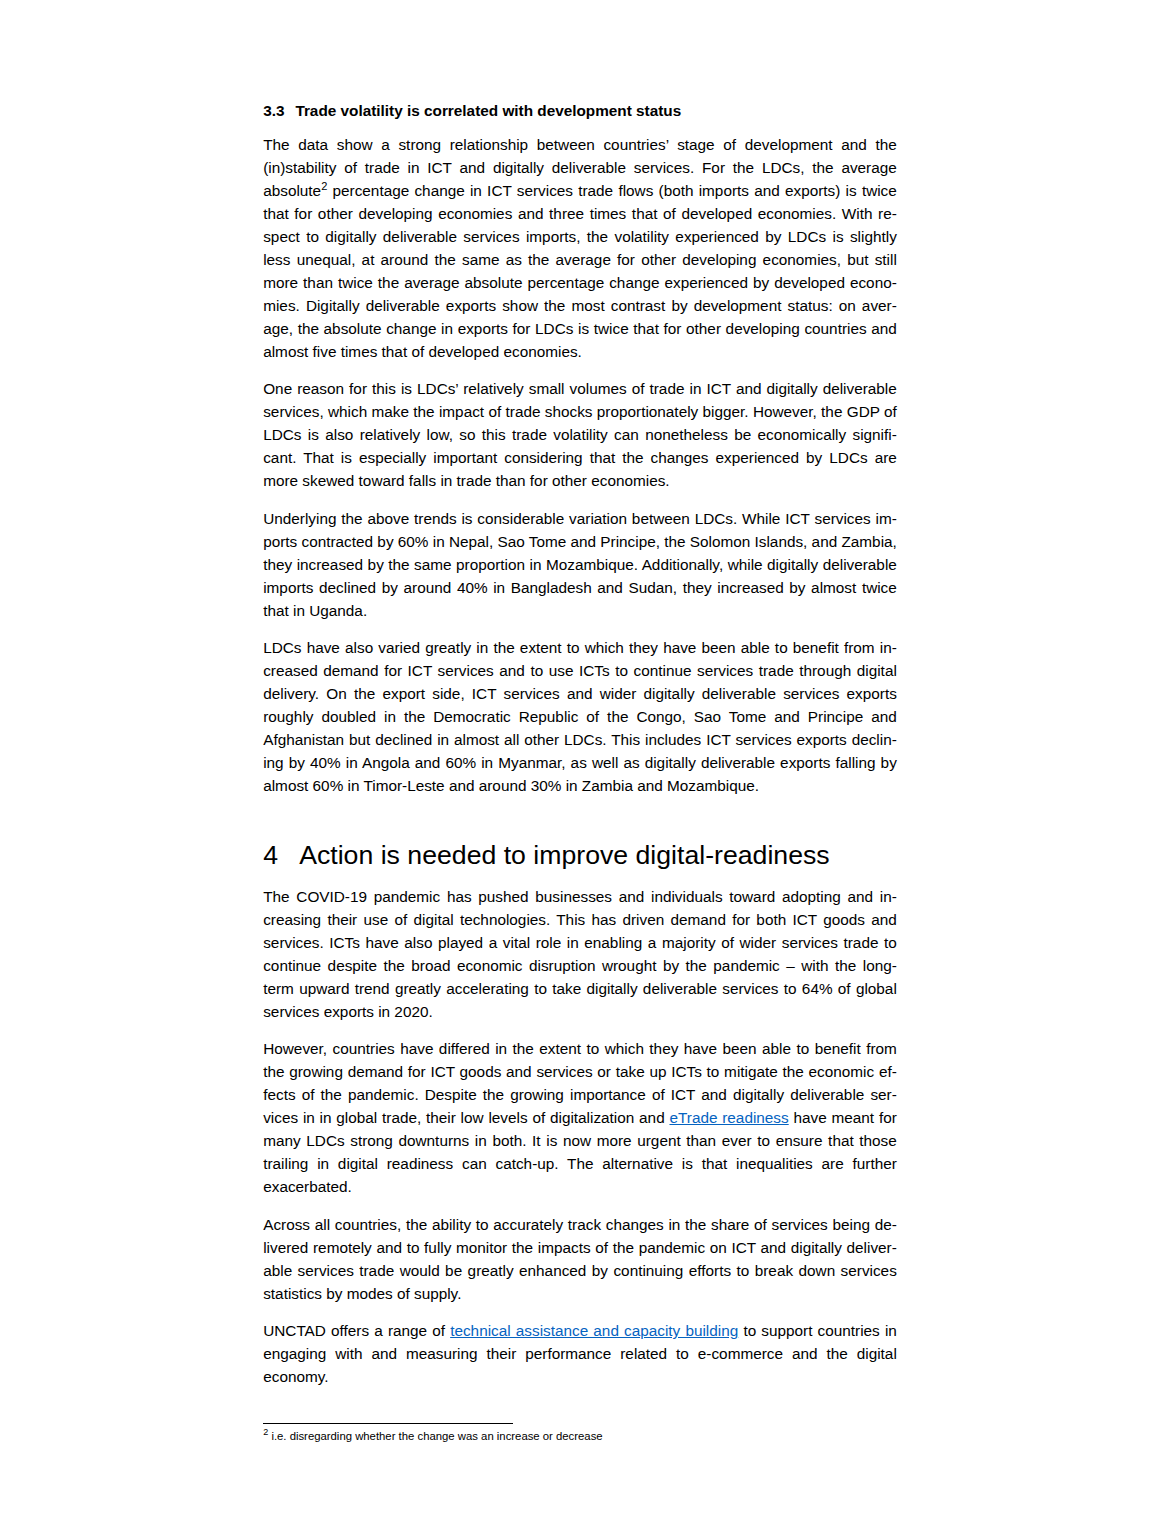3.3 Trade volatility is correlated with development status
The data show a strong relationship between countries’ stage of development and the (in)stability of trade in ICT and digitally deliverable services. For the LDCs, the average absolute2 percentage change in ICT services trade flows (both imports and exports) is twice that for other developing economies and three times that of developed economies. With respect to digitally deliverable services imports, the volatility experienced by LDCs is slightly less unequal, at around the same as the average for other developing economies, but still more than twice the average absolute percentage change experienced by developed economies. Digitally deliverable exports show the most contrast by development status: on average, the absolute change in exports for LDCs is twice that for other developing countries and almost five times that of developed economies.
One reason for this is LDCs’ relatively small volumes of trade in ICT and digitally deliverable services, which make the impact of trade shocks proportionately bigger. However, the GDP of LDCs is also relatively low, so this trade volatility can nonetheless be economically significant. That is especially important considering that the changes experienced by LDCs are more skewed toward falls in trade than for other economies.
Underlying the above trends is considerable variation between LDCs. While ICT services imports contracted by 60% in Nepal, Sao Tome and Principe, the Solomon Islands, and Zambia, they increased by the same proportion in Mozambique. Additionally, while digitally deliverable imports declined by around 40% in Bangladesh and Sudan, they increased by almost twice that in Uganda.
LDCs have also varied greatly in the extent to which they have been able to benefit from increased demand for ICT services and to use ICTs to continue services trade through digital delivery. On the export side, ICT services and wider digitally deliverable services exports roughly doubled in the Democratic Republic of the Congo, Sao Tome and Principe and Afghanistan but declined in almost all other LDCs. This includes ICT services exports declining by 40% in Angola and 60% in Myanmar, as well as digitally deliverable exports falling by almost 60% in Timor-Leste and around 30% in Zambia and Mozambique.
4 Action is needed to improve digital-readiness
The COVID-19 pandemic has pushed businesses and individuals toward adopting and increasing their use of digital technologies. This has driven demand for both ICT goods and services. ICTs have also played a vital role in enabling a majority of wider services trade to continue despite the broad economic disruption wrought by the pandemic – with the long-term upward trend greatly accelerating to take digitally deliverable services to 64% of global services exports in 2020.
However, countries have differed in the extent to which they have been able to benefit from the growing demand for ICT goods and services or take up ICTs to mitigate the economic effects of the pandemic. Despite the growing importance of ICT and digitally deliverable services in in global trade, their low levels of digitalization and eTrade readiness have meant for many LDCs strong downturns in both. It is now more urgent than ever to ensure that those trailing in digital readiness can catch-up. The alternative is that inequalities are further exacerbated.
Across all countries, the ability to accurately track changes in the share of services being delivered remotely and to fully monitor the impacts of the pandemic on ICT and digitally deliverable services trade would be greatly enhanced by continuing efforts to break down services statistics by modes of supply.
UNCTAD offers a range of technical assistance and capacity building to support countries in engaging with and measuring their performance related to e-commerce and the digital economy.
2 i.e. disregarding whether the change was an increase or decrease